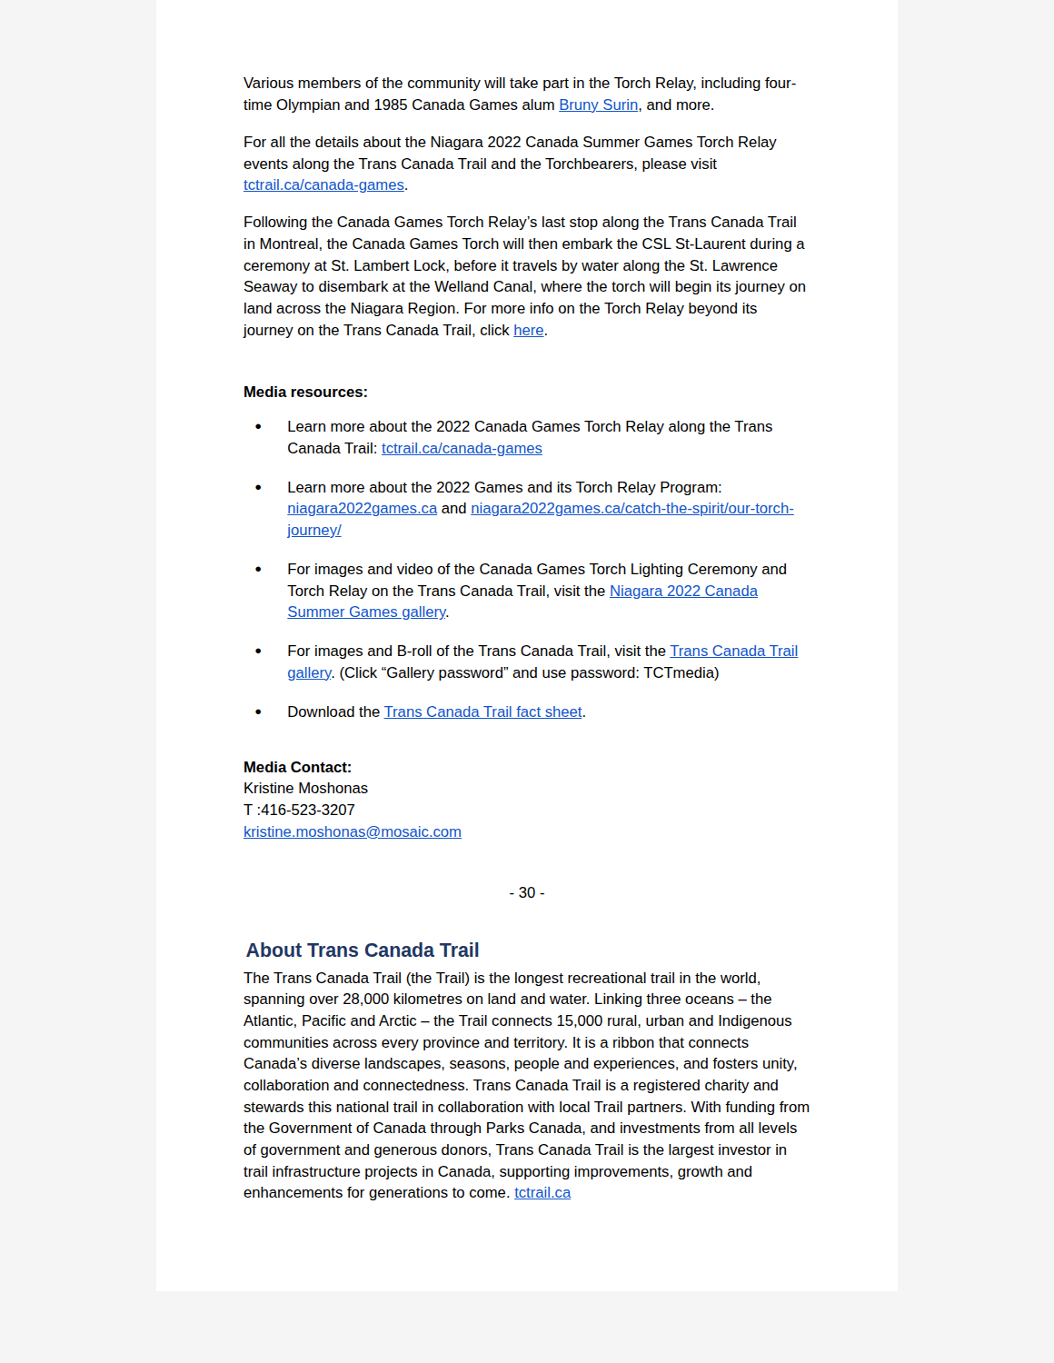Various members of the community will take part in the Torch Relay, including four-time Olympian and 1985 Canada Games alum Bruny Surin, and more.
For all the details about the Niagara 2022 Canada Summer Games Torch Relay events along the Trans Canada Trail and the Torchbearers, please visit tctrail.ca/canada-games.
Following the Canada Games Torch Relay’s last stop along the Trans Canada Trail in Montreal, the Canada Games Torch will then embark the CSL St-Laurent during a ceremony at St. Lambert Lock, before it travels by water along the St. Lawrence Seaway to disembark at the Welland Canal, where the torch will begin its journey on land across the Niagara Region. For more info on the Torch Relay beyond its journey on the Trans Canada Trail, click here.
Media resources:
Learn more about the 2022 Canada Games Torch Relay along the Trans Canada Trail: tctrail.ca/canada-games
Learn more about the 2022 Games and its Torch Relay Program: niagara2022games.ca and niagara2022games.ca/catch-the-spirit/our-torch-journey/
For images and video of the Canada Games Torch Lighting Ceremony and Torch Relay on the Trans Canada Trail, visit the Niagara 2022 Canada Summer Games gallery.
For images and B-roll of the Trans Canada Trail, visit the Trans Canada Trail gallery. (Click “Gallery password” and use password: TCTmedia)
Download the Trans Canada Trail fact sheet.
Media Contact:
Kristine Moshonas
T :416-523-3207
kristine.moshonas@mosaic.com
- 30 -
About Trans Canada Trail
The Trans Canada Trail (the Trail) is the longest recreational trail in the world, spanning over 28,000 kilometres on land and water. Linking three oceans – the Atlantic, Pacific and Arctic – the Trail connects 15,000 rural, urban and Indigenous communities across every province and territory. It is a ribbon that connects Canada’s diverse landscapes, seasons, people and experiences, and fosters unity, collaboration and connectedness. Trans Canada Trail is a registered charity and stewards this national trail in collaboration with local Trail partners. With funding from the Government of Canada through Parks Canada, and investments from all levels of government and generous donors, Trans Canada Trail is the largest investor in trail infrastructure projects in Canada, supporting improvements, growth and enhancements for generations to come. tctrail.ca